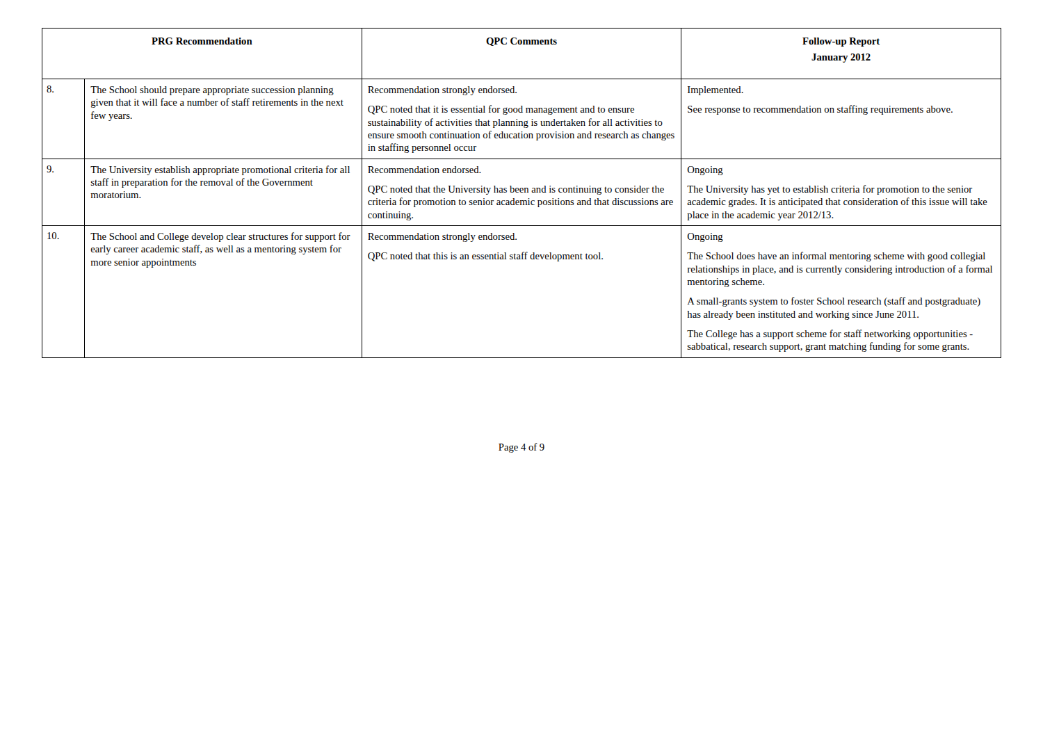| PRG Recommendation | QPC Comments | Follow-up Report January 2012 |
| --- | --- | --- |
| 8. | The School should prepare appropriate succession planning given that it will face a number of staff retirements in the next few years. | Recommendation strongly endorsed. QPC noted that it is essential for good management and to ensure sustainability of activities that planning is undertaken for all activities to ensure smooth continuation of education provision and research as changes in staffing personnel occur | Implemented. See response to recommendation on staffing requirements above. |
| 9. | The University establish appropriate promotional criteria for all staff in preparation for the removal of the Government moratorium. | Recommendation endorsed. QPC noted that the University has been and is continuing to consider the criteria for promotion to senior academic positions and that discussions are continuing. | Ongoing The University has yet to establish criteria for promotion to the senior academic grades. It is anticipated that consideration of this issue will take place in the academic year 2012/13. |
| 10. | The School and College develop clear structures for support for early career academic staff, as well as a mentoring system for more senior appointments | Recommendation strongly endorsed. QPC noted that this is an essential staff development tool. | Ongoing The School does have an informal mentoring scheme with good collegial relationships in place, and is currently considering introduction of a formal mentoring scheme. A small-grants system to foster School research (staff and postgraduate) has already been instituted and working since June 2011. The College has a support scheme for staff networking opportunities - sabbatical, research support, grant matching funding for some grants. |
Page 4 of 9